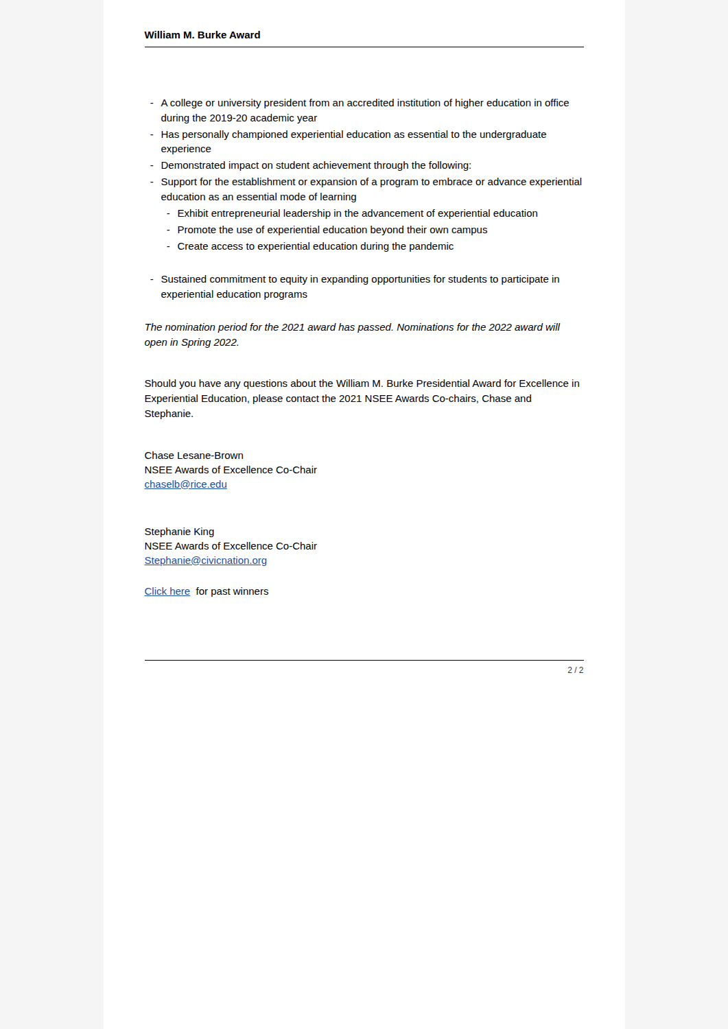William M. Burke Award
A college or university president from an accredited institution of higher education in office during the 2019-20 academic year
Has personally championed experiential education as essential to the undergraduate experience
Demonstrated impact on student achievement through the following:
Support for the establishment or expansion of a program to embrace or advance experiential education as an essential mode of learning
Exhibit entrepreneurial leadership in the advancement of experiential education
Promote the use of experiential education beyond their own campus
Create access to experiential education during the pandemic
Sustained commitment to equity in expanding opportunities for students to participate in experiential education programs
The nomination period for the 2021 award has passed. Nominations for the 2022 award will open in Spring 2022.
Should you have any questions about the William M. Burke Presidential Award for Excellence in Experiential Education, please contact the 2021 NSEE Awards Co-chairs, Chase and Stephanie.
Chase Lesane-Brown
NSEE Awards of Excellence Co-Chair
chaselb@rice.edu
Stephanie King
NSEE Awards of Excellence Co-Chair
Stephanie@civicnation.org
Click here for past winners
2 / 2